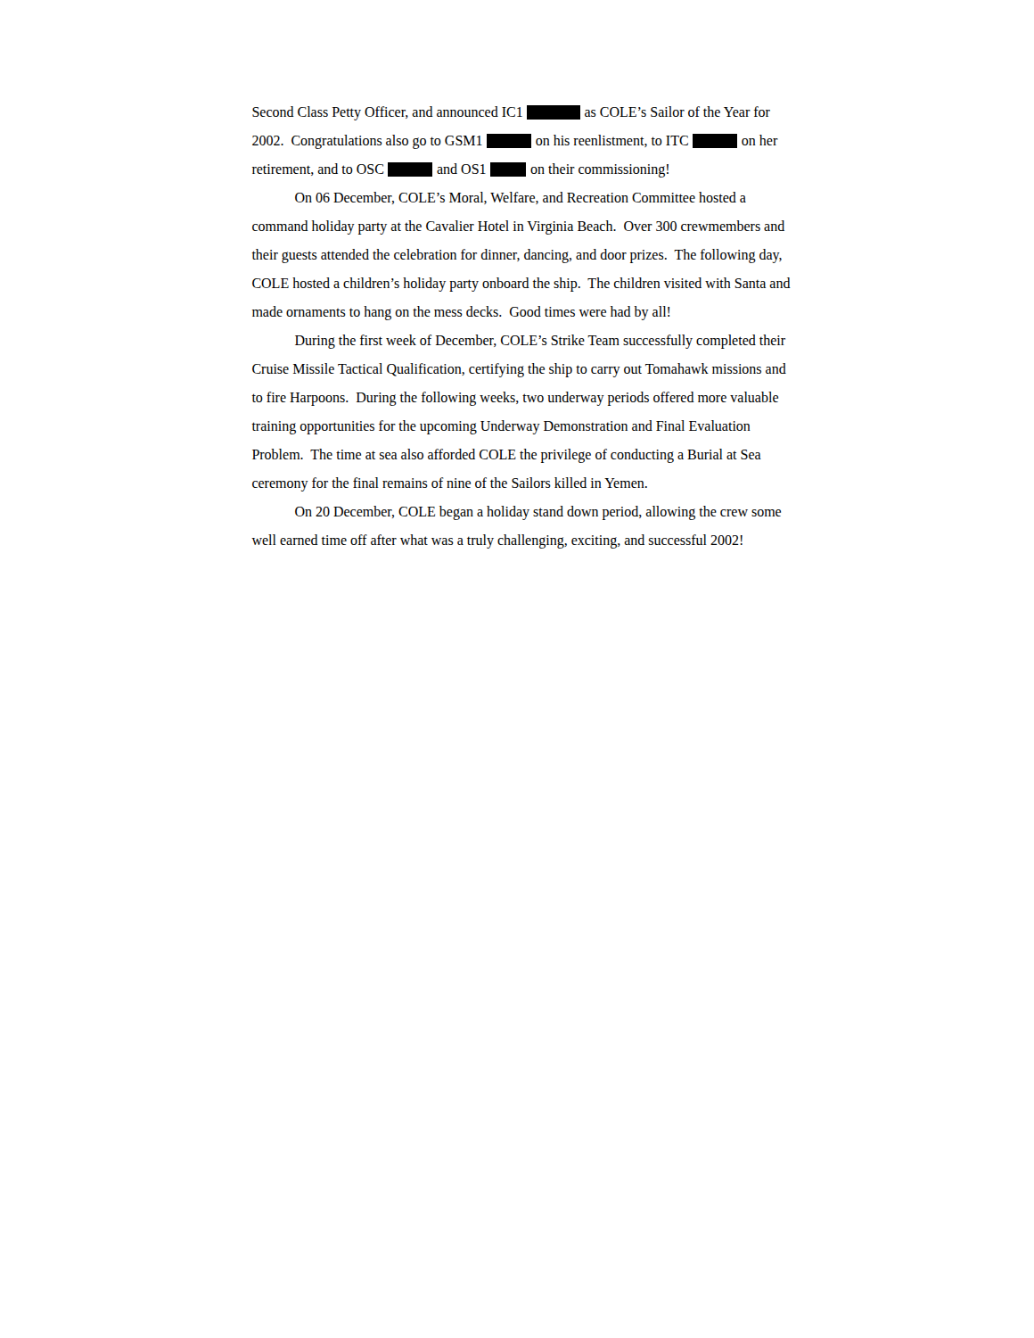Second Class Petty Officer, and announced IC1 as COLE’s Sailor of the Year for 2002. Congratulations also go to GSM1 on his reenlistment, to ITC on her retirement, and to OSC and OS1 on their commissioning!
On 06 December, COLE’s Moral, Welfare, and Recreation Committee hosted a command holiday party at the Cavalier Hotel in Virginia Beach. Over 300 crewmembers and their guests attended the celebration for dinner, dancing, and door prizes. The following day, COLE hosted a children’s holiday party onboard the ship. The children visited with Santa and made ornaments to hang on the mess decks. Good times were had by all!
During the first week of December, COLE’s Strike Team successfully completed their Cruise Missile Tactical Qualification, certifying the ship to carry out Tomahawk missions and to fire Harpoons. During the following weeks, two underway periods offered more valuable training opportunities for the upcoming Underway Demonstration and Final Evaluation Problem. The time at sea also afforded COLE the privilege of conducting a Burial at Sea ceremony for the final remains of nine of the Sailors killed in Yemen.
On 20 December, COLE began a holiday stand down period, allowing the crew some well earned time off after what was a truly challenging, exciting, and successful 2002!